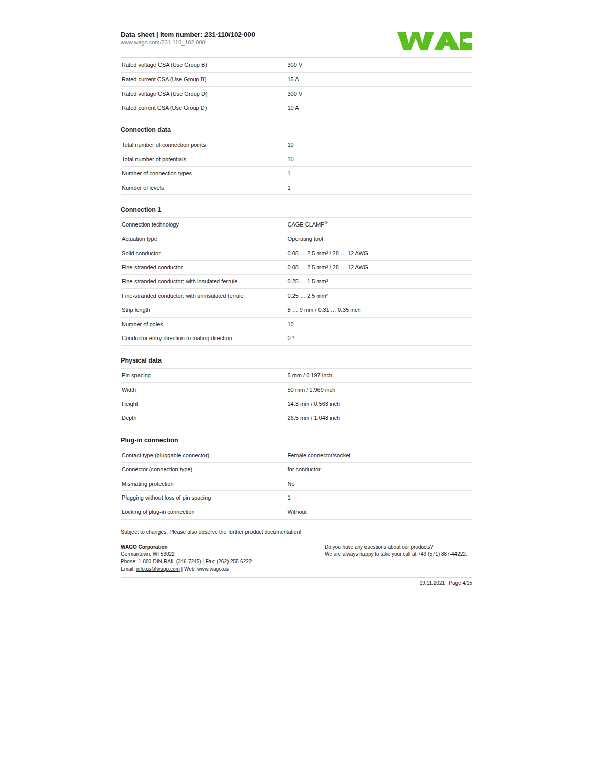Data sheet | Item number: 231-110/102-000
www.wago.com/231-110_102-000
| Rated voltage CSA (Use Group B) | 300 V |
| Rated current CSA (Use Group B) | 15 A |
| Rated voltage CSA (Use Group D) | 300 V |
| Rated current CSA (Use Group D) | 10 A |
Connection data
| Total number of connection points | 10 |
| Total number of potentials | 10 |
| Number of connection types | 1 |
| Number of levels | 1 |
Connection 1
| Connection technology | CAGE CLAMP ® |
| Actuation type | Operating tool |
| Solid conductor | 0.08 … 2.5 mm² / 28 … 12 AWG |
| Fine-stranded conductor | 0.08 … 2.5 mm² / 28 … 12 AWG |
| Fine-stranded conductor; with insulated ferrule | 0.25 … 1.5 mm² |
| Fine-stranded conductor; with uninsulated ferrule | 0.25 … 2.5 mm² |
| Strip length | 8 … 9 mm / 0.31 … 0.35 inch |
| Number of poles | 10 |
| Conductor entry direction to mating direction | 0 ° |
Physical data
| Pin spacing | 5 mm / 0.197 inch |
| Width | 50 mm / 1.969 inch |
| Height | 14.3 mm / 0.563 inch |
| Depth | 26.5 mm / 1.043 inch |
Plug-in connection
| Contact type (pluggable connector) | Female connector/socket |
| Connector (connection type) | for conductor |
| Mismating protection | No |
| Plugging without loss of pin spacing | 1 |
| Locking of plug-in connection | Without |
Subject to changes. Please also observe the further product documentation!
WAGO Corporation
Germantown, WI 53022
Phone: 1-800-DIN-RAIL (346-7245) | Fax: (262) 255-6222
Email: info.us@wago.com | Web: www.wago.us
Do you have any questions about our products?
We are always happy to take your call at +49 (571) 887-44222.
19.11.2021 Page 4/15